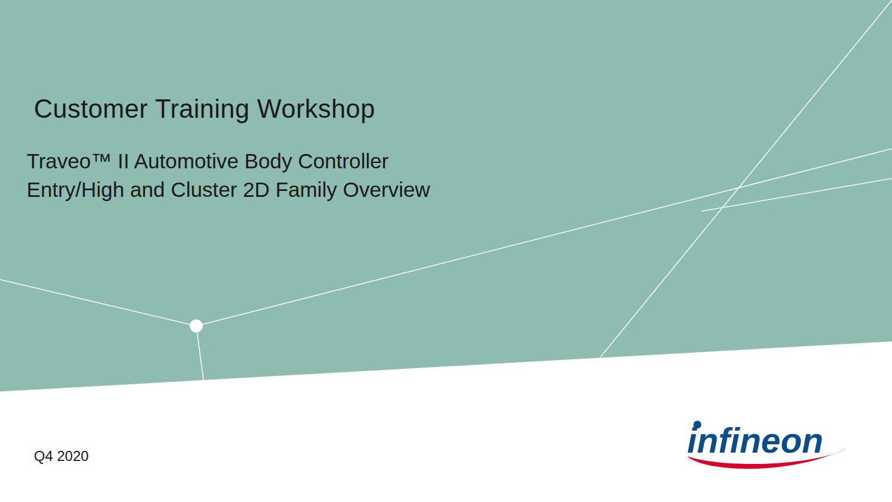Customer Training Workshop
Traveo™ II Automotive Body Controller Entry/High and Cluster 2D Family Overview
Q4 2020
infineon